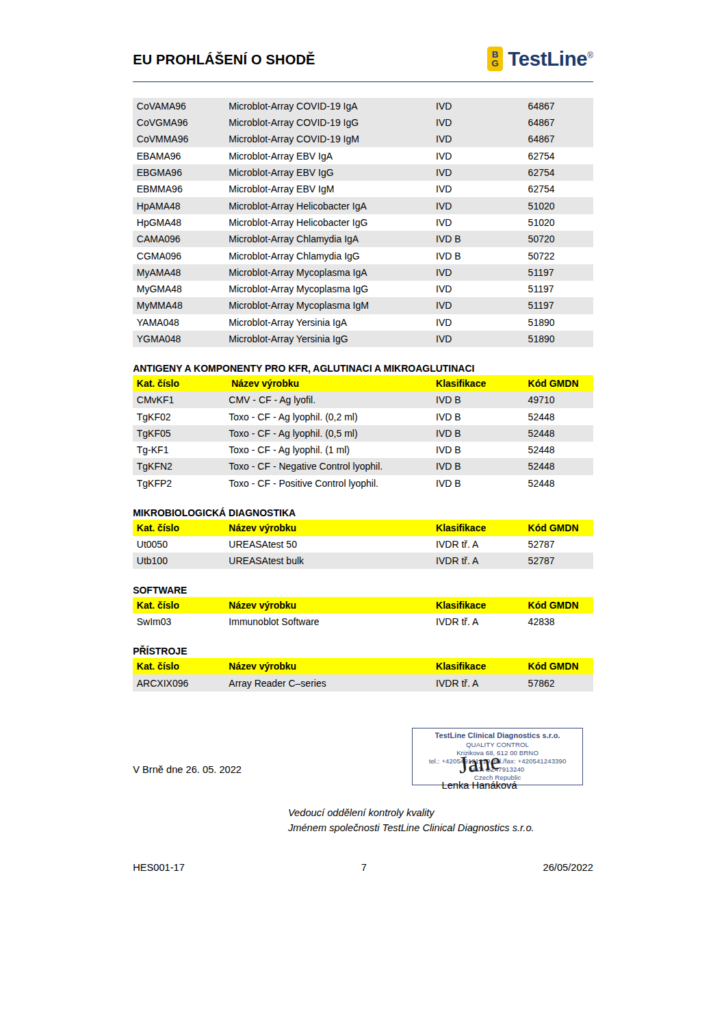EU PROHLÁŠENÍ O SHODĚ
BG TestLine®
| CoVAMA96 | Microblot-Array COVID-19 IgA | IVD | 64867 |
| CoVGMA96 | Microblot-Array COVID-19 IgG | IVD | 64867 |
| CoVMMA96 | Microblot-Array COVID-19 IgM | IVD | 64867 |
| EBAMA96 | Microblot-Array EBV IgA | IVD | 62754 |
| EBGMA96 | Microblot-Array EBV IgG | IVD | 62754 |
| EBMMA96 | Microblot-Array EBV IgM | IVD | 62754 |
| HpAMA48 | Microblot-Array Helicobacter IgA | IVD | 51020 |
| HpGMA48 | Microblot-Array Helicobacter IgG | IVD | 51020 |
| CAMA096 | Microblot-Array Chlamydia IgA | IVD B | 50720 |
| CGMA096 | Microblot-Array Chlamydia IgG | IVD B | 50722 |
| MyAMA48 | Microblot-Array Mycoplasma IgA | IVD | 51197 |
| MyGMA48 | Microblot-Array Mycoplasma IgG | IVD | 51197 |
| MyMMA48 | Microblot-Array Mycoplasma IgM | IVD | 51197 |
| YAMA048 | Microblot-Array Yersinia IgA | IVD | 51890 |
| YGMA048 | Microblot-Array Yersinia IgG | IVD | 51890 |
ANTIGENY A KOMPONENTY PRO KFR, AGLUTINACI A MIKROAGLUTINACI
| Kat. číslo | Název výrobku | Klasifikace | Kód GMDN |
| --- | --- | --- | --- |
| CMvKF1 | CMV - CF - Ag lyofil. | IVD B | 49710 |
| TgKF02 | Toxo - CF - Ag lyophil. (0,2 ml) | IVD B | 52448 |
| TgKF05 | Toxo - CF - Ag lyophil. (0,5 ml) | IVD B | 52448 |
| Tg-KF1 | Toxo - CF - Ag lyophil. (1 ml) | IVD B | 52448 |
| TgKFN2 | Toxo - CF - Negative Control lyophil. | IVD B | 52448 |
| TgKFP2 | Toxo - CF - Positive Control lyophil. | IVD B | 52448 |
MIKROBIOLOGICKÁ DIAGNOSTIKA
| Kat. číslo | Název výrobku | Klasifikace | Kód GMDN |
| --- | --- | --- | --- |
| Ut0050 | UREASAtest 50 | IVDR tř. A | 52787 |
| Utb100 | UREASAtest bulk | IVDR tř. A | 52787 |
SOFTWARE
| Kat. číslo | Název výrobku | Klasifikace | Kód GMDN |
| --- | --- | --- | --- |
| SwIm03 | Immunoblot Software | IVDR tř. A | 42838 |
PŘÍSTROJE
| Kat. číslo | Název výrobku | Klasifikace | Kód GMDN |
| --- | --- | --- | --- |
| ARCXIX096 | Array Reader C–series | IVDR tř. A | 57862 |
V Brně dne 26. 05. 2022
TestLine Clinical Diagnostics s.r.o.
QUALITY CONTROL
Krizikova 68, 612 00 BRNO
tel.: +420549121219, tel./fax: +420541243390
VAT: CZ47913240
Czech Republic
Jane
Lenka Hanáková
Vedoucí oddělení kontroly kvality
Jménem společnosti TestLine Clinical Diagnostics s.r.o.
HES001-17
7
26/05/2022